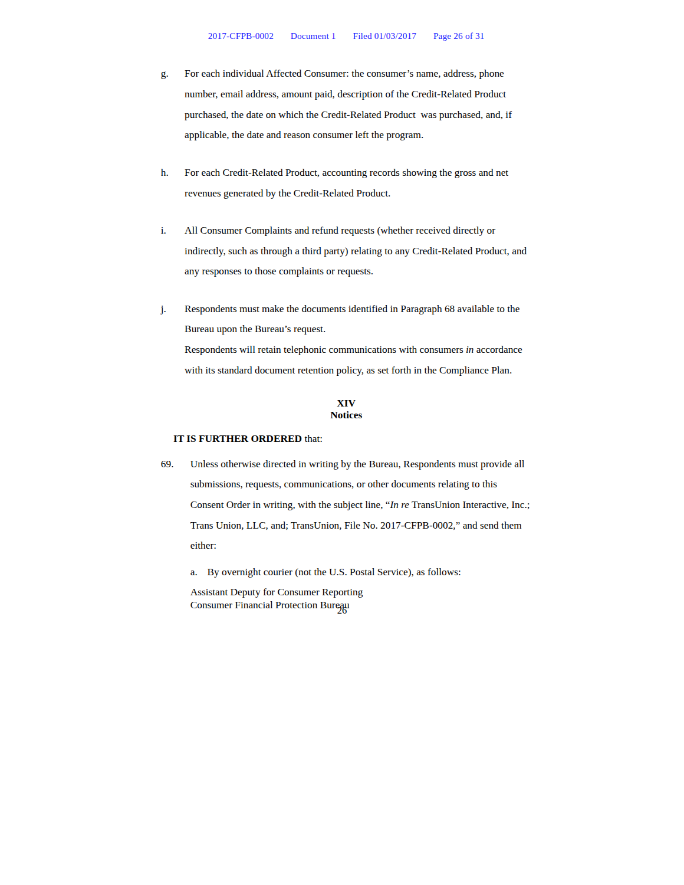2017-CFPB-0002 Document 1 Filed 01/03/2017 Page 26 of 31
g. For each individual Affected Consumer: the consumer’s name, address, phone number, email address, amount paid, description of the Credit-Related Product purchased, the date on which the Credit-Related Product was purchased, and, if applicable, the date and reason consumer left the program.
h. For each Credit-Related Product, accounting records showing the gross and net revenues generated by the Credit-Related Product.
i. All Consumer Complaints and refund requests (whether received directly or indirectly, such as through a third party) relating to any Credit-Related Product, and any responses to those complaints or requests.
j. Respondents must make the documents identified in Paragraph 68 available to the Bureau upon the Bureau’s request.
Respondents will retain telephonic communications with consumers in accordance with its standard document retention policy, as set forth in the Compliance Plan.
XIV
Notices
IT IS FURTHER ORDERED that:
69. Unless otherwise directed in writing by the Bureau, Respondents must provide all submissions, requests, communications, or other documents relating to this Consent Order in writing, with the subject line, “In re TransUnion Interactive, Inc.; Trans Union, LLC, and; TransUnion, File No. 2017-CFPB-0002,” and send them either:
a. By overnight courier (not the U.S. Postal Service), as follows:
Assistant Deputy for Consumer Reporting
Consumer Financial Protection Bureau
26